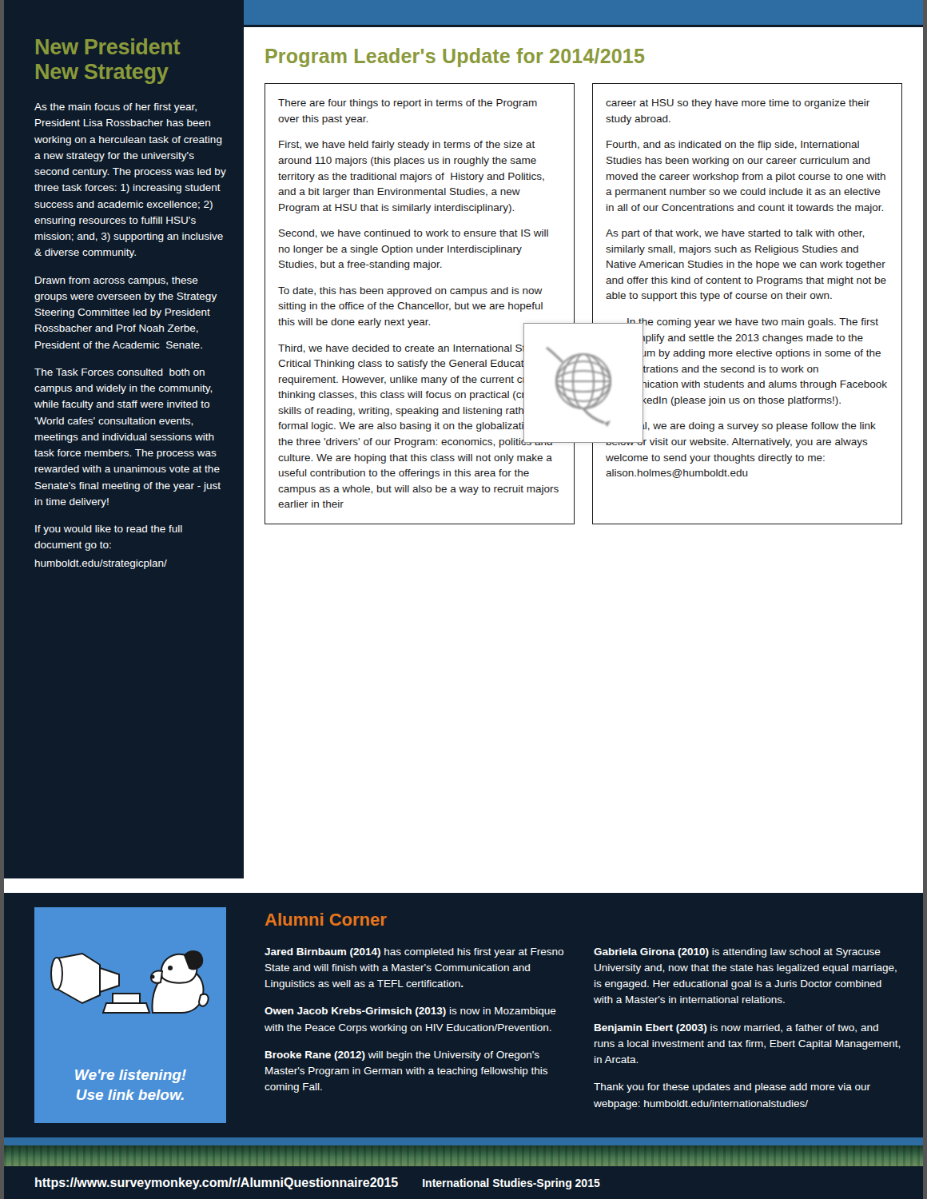New President
New Strategy
As the main focus of her first year, President Lisa Rossbacher has been working on a herculean task of creating a new strategy for the university's second century. The process was led by three task forces: 1) increasing student success and academic excellence; 2) ensuring resources to fulfill HSU's mission; and, 3) supporting an inclusive & diverse community.
Drawn from across campus, these groups were overseen by the Strategy Steering Committee led by President Rossbacher and Prof Noah Zerbe, President of the Academic Senate.
The Task Forces consulted both on campus and widely in the community, while faculty and staff were invited to 'World cafes' consultation events, meetings and individual sessions with task force members. The process was rewarded with a unanimous vote at the Senate's final meeting of the year - just in time delivery!
If you would like to read the full document go to:
humboldt.edu/strategicplan/
Program Leader's Update for 2014/2015
There are four things to report in terms of the Program over this past year.
First, we have held fairly steady in terms of the size at around 110 majors (this places us in roughly the same territory as the traditional majors of History and Politics, and a bit larger than Environmental Studies, a new Program at HSU that is similarly interdisciplinary).
Second, we have continued to work to ensure that IS will no longer be a single Option under Interdisciplinary Studies, but a free-standing major.
To date, this has been approved on campus and is now sitting in the office of the Chancellor, but we are hopeful this will be done early next year.
Third, we have decided to create an International Studies Critical Thinking class to satisfy the General Education requirement. However, unlike many of the current critical thinking classes, this class will focus on practical (critical) skills of reading, writing, speaking and listening rather than formal logic. We are also basing it on the globalization and the three 'drivers' of our Program: economics, politics and culture. We are hoping that this class will not only make a useful contribution to the offerings in this area for the campus as a whole, but will also be a way to recruit majors earlier in their
career at HSU so they have more time to organize their study abroad.
Fourth, and as indicated on the flip side, International Studies has been working on our career curriculum and moved the career workshop from a pilot course to one with a permanent number so we could include it as an elective in all of our Concentrations and count it towards the major.
As part of that work, we have started to talk with other, similarly small, majors such as Religious Studies and Native American Studies in the hope we can work together and offer this kind of content to Programs that might not be able to support this type of course on their own.
In the coming year we have two main goals. The first is to simplify and settle the 2013 changes made to the curriculum by adding more elective options in some of the Concentrations and the second is to work on communication with students and alums through Facebook and LinkedIn (please join us on those platforms!).
As usual, we are doing a survey so please follow the link below or visit our website. Alternatively, you are always welcome to send your thoughts directly to me: alison.holmes@humboldt.edu
We're listening!
Use link below.
Alumni Corner
Jared Birnbaum (2014) has completed his first year at Fresno State and will finish with a Master's Communication and Linguistics as well as a TEFL certification.
Owen Jacob Krebs-Grimsich (2013) is now in Mozambique with the Peace Corps working on HIV Education/Prevention.
Brooke Rane (2012) will begin the University of Oregon's Master's Program in German with a teaching fellowship this coming Fall.
Gabriela Girona (2010) is attending law school at Syracuse University and, now that the state has legalized equal marriage, is engaged. Her educational goal is a Juris Doctor combined with a Master's in international relations.
Benjamin Ebert (2003) is now married, a father of two, and runs a local investment and tax firm, Ebert Capital Management, in Arcata.
Thank you for these updates and please add more via our webpage: humboldt.edu/internationalstudies/
https://www.surveymonkey.com/r/AlumniQuestionnaire2015 International Studies-Spring 2015